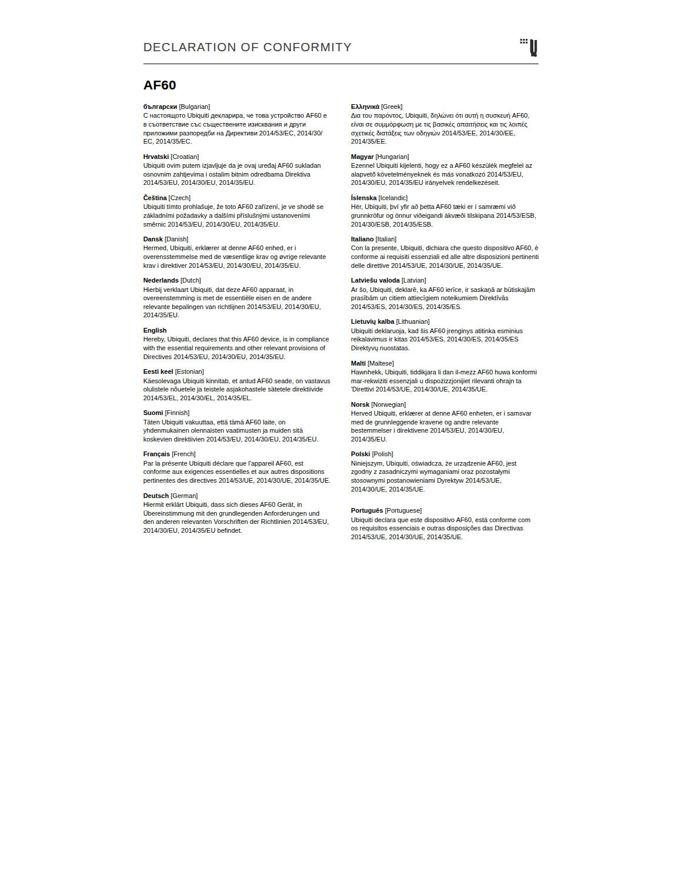Declaration of Conformity
AF60
български [Bulgarian]
С настоящото Ubiquiti декларира, че това устройство AF60 е в съответствие със съществените изисквания и други приложими разпоредби на Директиви 2014/53/ЕС, 2014/30/ЕС, 2014/35/ЕС.
Hrvatski [Croatian]
Ubiquiti ovim putem izjavljuje da je ovaj uređaj AF60 sukladan osnovnim zahtjevima i ostalim bitnim odredbama Direktiva 2014/53/EU, 2014/30/EU, 2014/35/EU.
Čeština [Czech]
Ubiquiti tímto prohlašuje, že toto AF60 zařízení, je ve shodě se základními požadavky a dalšími příslušnými ustanoveními směrnic 2014/53/EU, 2014/30/EU, 2014/35/EU.
Dansk [Danish]
Hermed, Ubiquiti, erklærer at denne AF60 enhed, er i overensstemmelse med de væsentlige krav og øvrige relevante krav i direktiver 2014/53/EU, 2014/30/EU, 2014/35/EU.
Nederlands [Dutch]
Hierbij verklaart Ubiquiti, dat deze AF60 apparaat, in overeenstemming is met de essentiële eisen en de andere relevante bepalingen van richtlijnen 2014/53/EU, 2014/30/EU, 2014/35/EU.
English
Hereby, Ubiquiti, declares that this AF60 device, is in compliance with the essential requirements and other relevant provisions of Directives 2014/53/EU, 2014/30/EU, 2014/35/EU.
Eesti keel [Estonian]
Käesolevaga Ubiquiti kinnitab, et antud AF60 seade, on vastavus olulistele nõuetele ja teistele asjakohastele sätetele direktiivide 2014/53/EL, 2014/30/EL, 2014/35/EL.
Suomi [Finnish]
Täten Ubiquiti vakuuttaa, että tämä AF60 laite, on yhdenmukainen olennaisten vaatimusten ja muiden sitä koskevien direktiivien 2014/53/EU, 2014/30/EU, 2014/35/EU.
Français [French]
Par la présente Ubiquiti déclare que l'appareil AF60, est conforme aux exigences essentielles et aux autres dispositions pertinentes des directives 2014/53/UE, 2014/30/UE, 2014/35/UE.
Deutsch [German]
Hiermit erklärt Ubiquiti, dass sich dieses AF60 Gerät, in Übereinstimmung mit den grundlegenden Anforderungen und den anderen relevanten Vorschriften der Richtlinien 2014/53/EU, 2014/30/EU, 2014/35/EU befindet.
Ελληνικά [Greek]
Δια του παρόντος, Ubiquiti, δηλώνει ότι αυτή η συσκευή AF60, είναι σε συμμόρφωση με τις βασικές απαιτήσεις και τις λοιπές σχετικές διατάξεις των οδηγιών 2014/53/ΕΕ, 2014/30/ΕΕ, 2014/35/ΕΕ.
Magyar [Hungarian]
Ezennel Ubiquiti kijelenti, hogy ez a AF60 készülék megfelel az alapvető követelményeknek és más vonatkozó 2014/53/EU, 2014/30/EU, 2014/35/EU irányelvek rendelkezéseit.
Íslenska [Icelandic]
Hér, Ubiquiti, því yfir að þetta AF60 tæki er í samræmi við grunnkröfur og önnur viðeigandi ákvæði tilskipana 2014/53/ESB, 2014/30/ESB, 2014/35/ESB.
Italiano [Italian]
Con la presente, Ubiquiti, dichiara che questo dispositivo AF60, è conforme ai requisiti essenziali ed alle altre disposizioni pertinenti delle direttive 2014/53/UE, 2014/30/UE, 2014/35/UE.
Latviešu valoda [Latvian]
Ar šo, Ubiquiti, deklarē, ka AF60 ierīce, ir saskaņā ar būtiskajām prasībām un citiem attiecīgiem noteikumiem Direktīvās 2014/53/ES, 2014/30/ES, 2014/35/ES.
Lietuvių kalba [Lithuanian]
Ubiquiti deklaruoja, kad šis AF60 įrenginys atitinka esminius reikalavimus ir kitas 2014/53/ES, 2014/30/ES, 2014/35/ES Direktyvų nuostatas.
Malti [Maltese]
Hawnhekk, Ubiquiti, tiddikjara li dan il-mezz AF60 huwa konformi mar-rekwiżiti essenzjali u dispożizzjonijiet rilevanti oħrajn ta 'Direttivi 2014/53/UE, 2014/30/UE, 2014/35/UE.
Norsk [Norwegian]
Herved Ubiquiti, erklærer at denne AF60 enheten, er i samsvar med de grunnleggende kravene og andre relevante bestemmelser i direktivene 2014/53/EU, 2014/30/EU, 2014/35/EU.
Polski [Polish]
Niniejszym, Ubiquiti, oświadcza, że urządzenie AF60, jest zgodny z zasadniczymi wymaganiami oraz pozostałymi stosownymi postanowieniami Dyrektyw 2014/53/UE, 2014/30/UE, 2014/35/UE.
Português [Portuguese]
Ubiquiti declara que este dispositivo AF60, está conforme com os requisitos essenciais e outras disposições das Directivas 2014/53/UE, 2014/30/UE, 2014/35/UE.